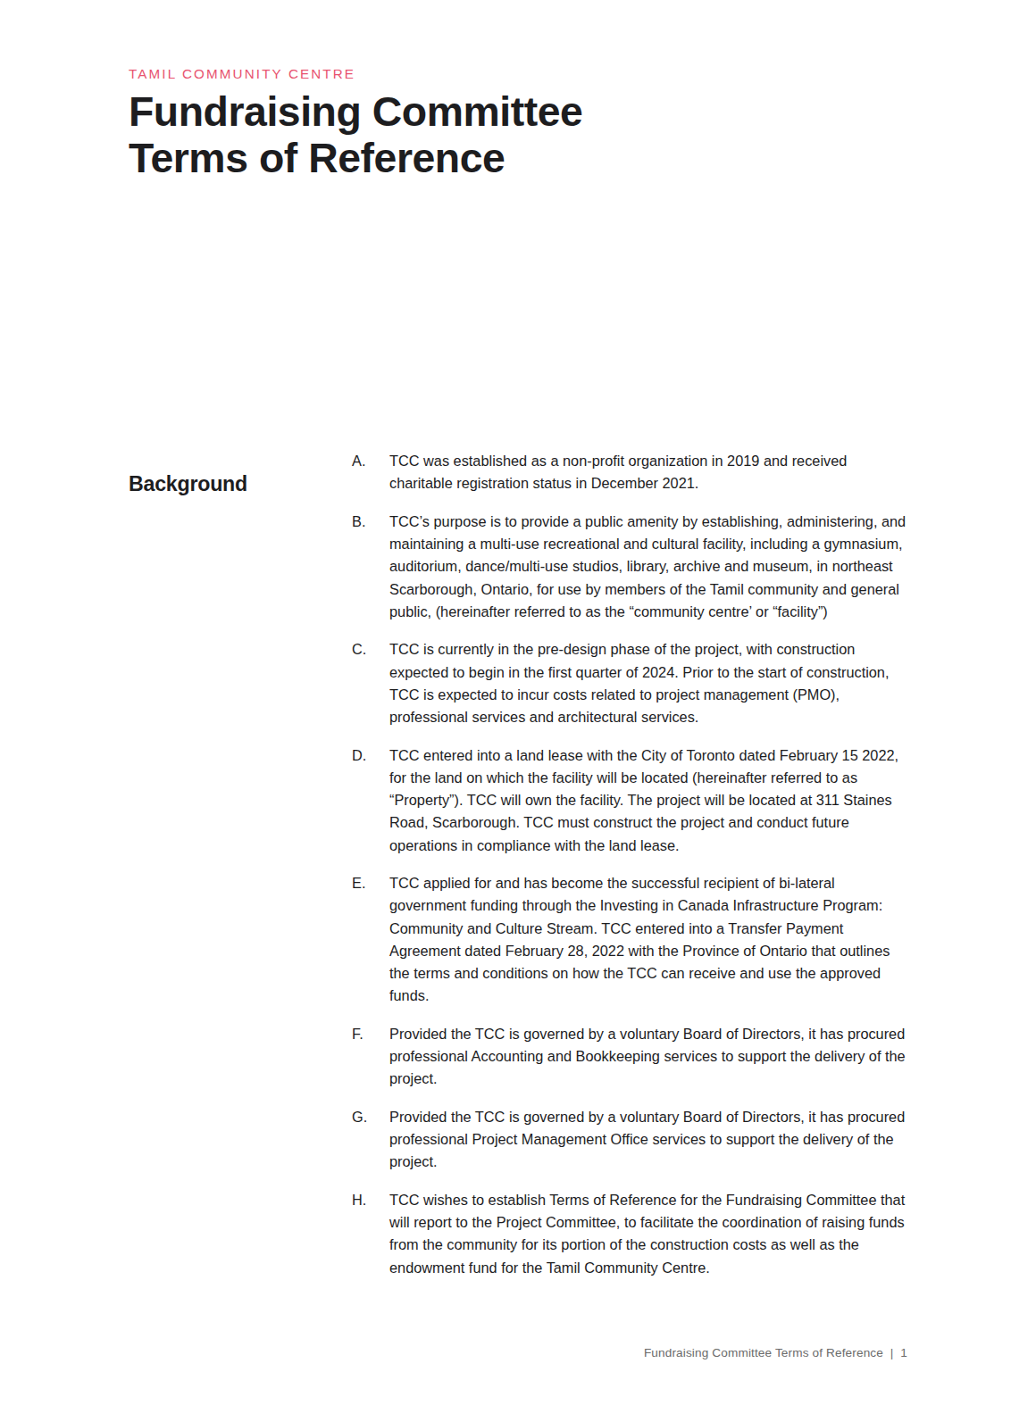Tamil Community Centre
Fundraising Committee
Terms of Reference
Background
TCC was established as a non-profit organization in 2019 and received charitable registration status in December 2021.
TCC’s purpose is to provide a public amenity by establishing, administering, and maintaining a multi-use recreational and cultural facility, including a gymnasium, auditorium, dance/multi-use studios, library, archive and museum, in northeast Scarborough, Ontario, for use by members of the Tamil community and general public, (hereinafter referred to as the “community centre’ or “facility”)
TCC is currently in the pre-design phase of the project, with construction expected to begin in the first quarter of 2024. Prior to the start of construction, TCC is expected to incur costs related to project management (PMO), professional services and architectural services.
TCC entered into a land lease with the City of Toronto dated February 15 2022, for the land on which the facility will be located (hereinafter referred to as “Property”). TCC will own the facility. The project will be located at 311 Staines Road, Scarborough. TCC must construct the project and conduct future operations in compliance with the land lease.
TCC applied for and has become the successful recipient of bi-lateral government funding through the Investing in Canada Infrastructure Program: Community and Culture Stream. TCC entered into a Transfer Payment Agreement dated February 28, 2022 with the Province of Ontario that outlines the terms and conditions on how the TCC can receive and use the approved funds.
Provided the TCC is governed by a voluntary Board of Directors, it has procured professional Accounting and Bookkeeping services to support the delivery of the project.
Provided the TCC is governed by a voluntary Board of Directors, it has procured professional Project Management Office services to support the delivery of the project.
TCC wishes to establish Terms of Reference for the Fundraising Committee that will report to the Project Committee, to facilitate the coordination of raising funds from the community for its portion of the construction costs as well as the endowment fund for the Tamil Community Centre.
Fundraising Committee Terms of Reference | 1